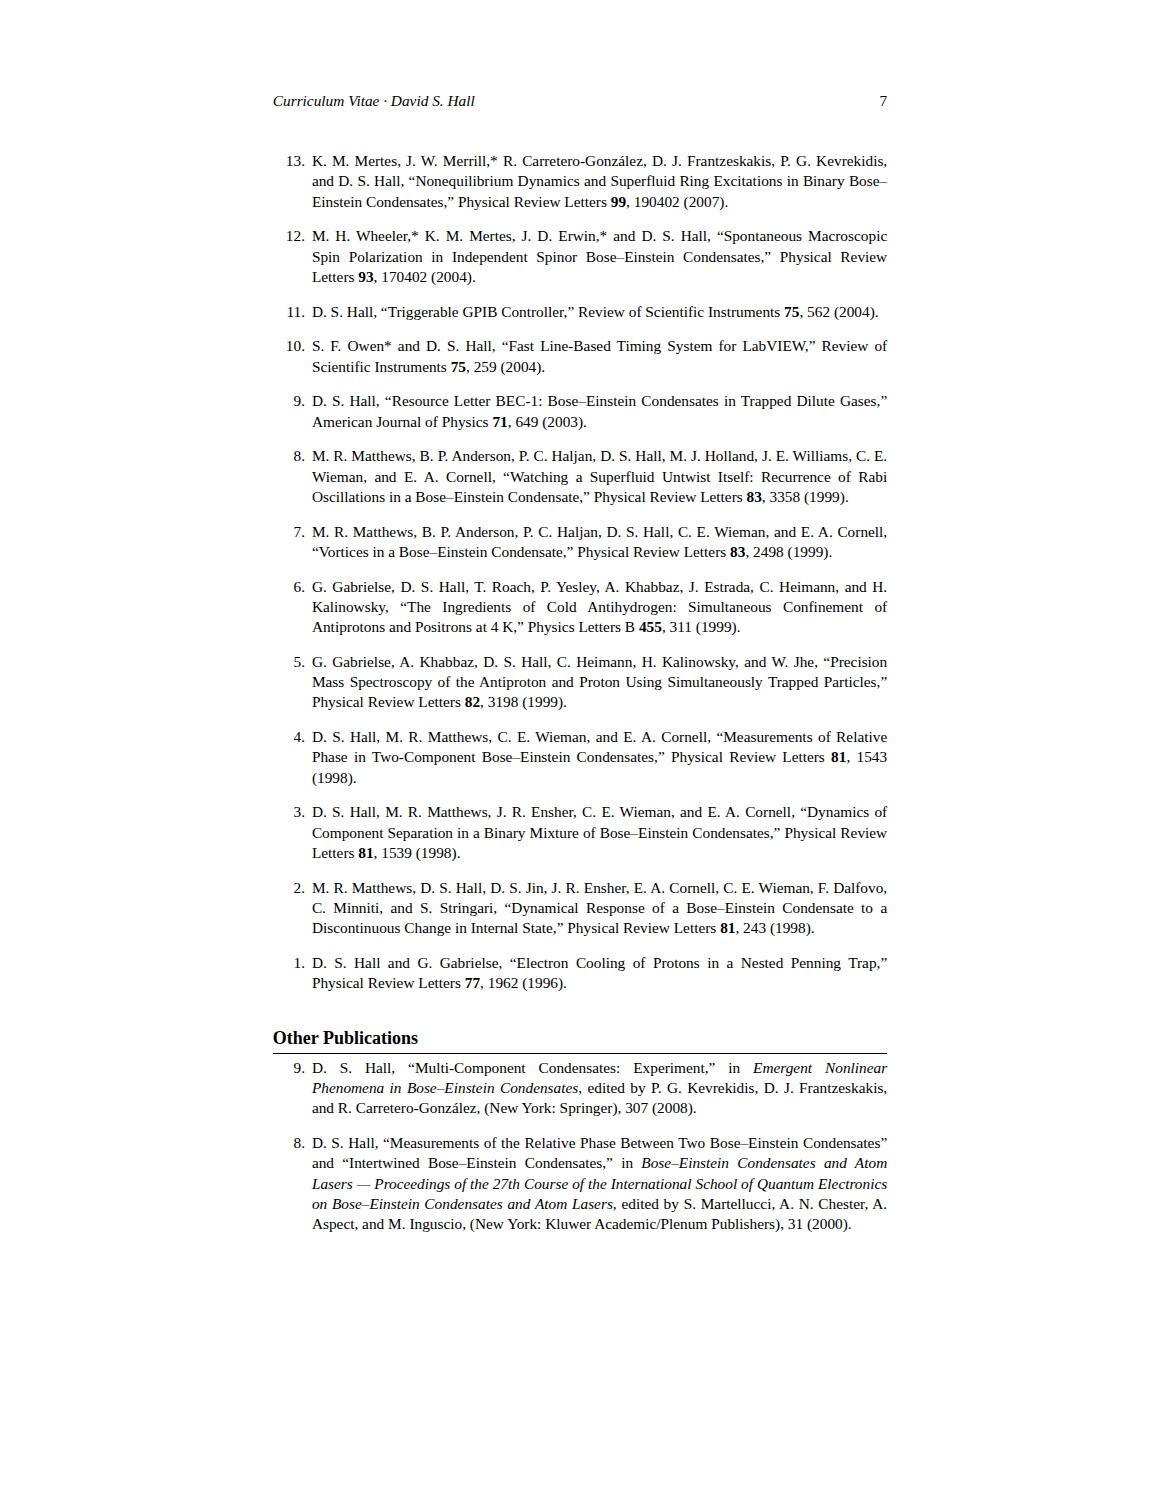Curriculum Vitae · David S. Hall 7
13. K. M. Mertes, J. W. Merrill,* R. Carretero-González, D. J. Frantzeskakis, P. G. Kevrekidis, and D. S. Hall, “Nonequilibrium Dynamics and Superfluid Ring Excitations in Binary Bose–Einstein Condensates,” Physical Review Letters 99, 190402 (2007).
12. M. H. Wheeler,* K. M. Mertes, J. D. Erwin,* and D. S. Hall, “Spontaneous Macroscopic Spin Polarization in Independent Spinor Bose–Einstein Condensates,” Physical Review Letters 93, 170402 (2004).
11. D. S. Hall, “Triggerable GPIB Controller,” Review of Scientific Instruments 75, 562 (2004).
10. S. F. Owen* and D. S. Hall, “Fast Line-Based Timing System for LabVIEW,” Review of Scientific Instruments 75, 259 (2004).
9. D. S. Hall, “Resource Letter BEC-1: Bose–Einstein Condensates in Trapped Dilute Gases,” American Journal of Physics 71, 649 (2003).
8. M. R. Matthews, B. P. Anderson, P. C. Haljan, D. S. Hall, M. J. Holland, J. E. Williams, C. E. Wieman, and E. A. Cornell, “Watching a Superfluid Untwist Itself: Recurrence of Rabi Oscillations in a Bose–Einstein Condensate,” Physical Review Letters 83, 3358 (1999).
7. M. R. Matthews, B. P. Anderson, P. C. Haljan, D. S. Hall, C. E. Wieman, and E. A. Cornell, “Vortices in a Bose–Einstein Condensate,” Physical Review Letters 83, 2498 (1999).
6. G. Gabrielse, D. S. Hall, T. Roach, P. Yesley, A. Khabbaz, J. Estrada, C. Heimann, and H. Kalinowsky, “The Ingredients of Cold Antihydrogen: Simultaneous Confinement of Antiprotons and Positrons at 4 K,” Physics Letters B 455, 311 (1999).
5. G. Gabrielse, A. Khabbaz, D. S. Hall, C. Heimann, H. Kalinowsky, and W. Jhe, “Precision Mass Spectroscopy of the Antiproton and Proton Using Simultaneously Trapped Particles,” Physical Review Letters 82, 3198 (1999).
4. D. S. Hall, M. R. Matthews, C. E. Wieman, and E. A. Cornell, “Measurements of Relative Phase in Two-Component Bose–Einstein Condensates,” Physical Review Letters 81, 1543 (1998).
3. D. S. Hall, M. R. Matthews, J. R. Ensher, C. E. Wieman, and E. A. Cornell, “Dynamics of Component Separation in a Binary Mixture of Bose–Einstein Condensates,” Physical Review Letters 81, 1539 (1998).
2. M. R. Matthews, D. S. Hall, D. S. Jin, J. R. Ensher, E. A. Cornell, C. E. Wieman, F. Dalfovo, C. Minniti, and S. Stringari, “Dynamical Response of a Bose–Einstein Condensate to a Discontinuous Change in Internal State,” Physical Review Letters 81, 243 (1998).
1. D. S. Hall and G. Gabrielse, “Electron Cooling of Protons in a Nested Penning Trap,” Physical Review Letters 77, 1962 (1996).
Other Publications
9. D. S. Hall, “Multi-Component Condensates: Experiment,” in Emergent Nonlinear Phenomena in Bose–Einstein Condensates, edited by P. G. Kevrekidis, D. J. Frantzeskakis, and R. Carretero-González, (New York: Springer), 307 (2008).
8. D. S. Hall, “Measurements of the Relative Phase Between Two Bose–Einstein Condensates” and “Intertwined Bose–Einstein Condensates,” in Bose–Einstein Condensates and Atom Lasers — Proceedings of the 27th Course of the International School of Quantum Electronics on Bose–Einstein Condensates and Atom Lasers, edited by S. Martellucci, A. N. Chester, A. Aspect, and M. Inguscio, (New York: Kluwer Academic/Plenum Publishers), 31 (2000).